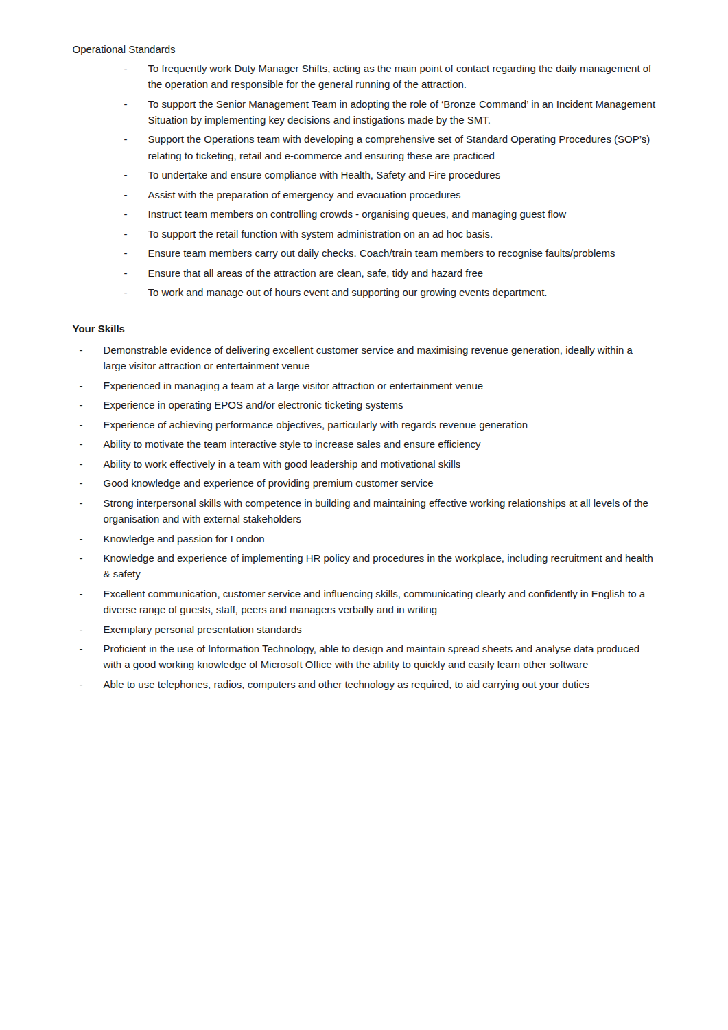Operational Standards
To frequently work Duty Manager Shifts, acting as the main point of contact regarding the daily management of the operation and responsible for the general running of the attraction.
To support the Senior Management Team in adopting the role of ‘Bronze Command’ in an Incident Management Situation by implementing key decisions and instigations made by the SMT.
Support the Operations team with developing a comprehensive set of Standard Operating Procedures (SOP’s) relating to ticketing, retail and e-commerce and ensuring these are practiced
To undertake and ensure compliance with Health, Safety and Fire procedures
Assist with the preparation of emergency and evacuation procedures
Instruct team members on controlling crowds - organising queues, and managing guest flow
To support the retail function with system administration on an ad hoc basis.
Ensure team members carry out daily checks. Coach/train team members to recognise faults/problems
Ensure that all areas of the attraction are clean, safe, tidy and hazard free
To work and manage out of hours event and supporting our growing events department.
Your Skills
Demonstrable evidence of delivering excellent customer service and maximising revenue generation, ideally within a large visitor attraction or entertainment venue
Experienced in managing a team at a large visitor attraction or entertainment venue
Experience in operating EPOS and/or electronic ticketing systems
Experience of achieving performance objectives, particularly with regards revenue generation
Ability to motivate the team interactive style to increase sales and ensure efficiency
Ability to work effectively in a team with good leadership and motivational skills
Good knowledge and experience of providing premium customer service
Strong interpersonal skills with competence in building and maintaining effective working relationships at all levels of the organisation and with external stakeholders
Knowledge and passion for London
Knowledge and experience of implementing HR policy and procedures in the workplace, including recruitment and health & safety
Excellent communication, customer service and influencing skills, communicating clearly and confidently in English to a diverse range of guests, staff, peers and managers verbally and in writing
Exemplary personal presentation standards
Proficient in the use of Information Technology, able to design and maintain spread sheets and analyse data produced with a good working knowledge of Microsoft Office with the ability to quickly and easily learn other software
Able to use telephones, radios, computers and other technology as required, to aid carrying out your duties